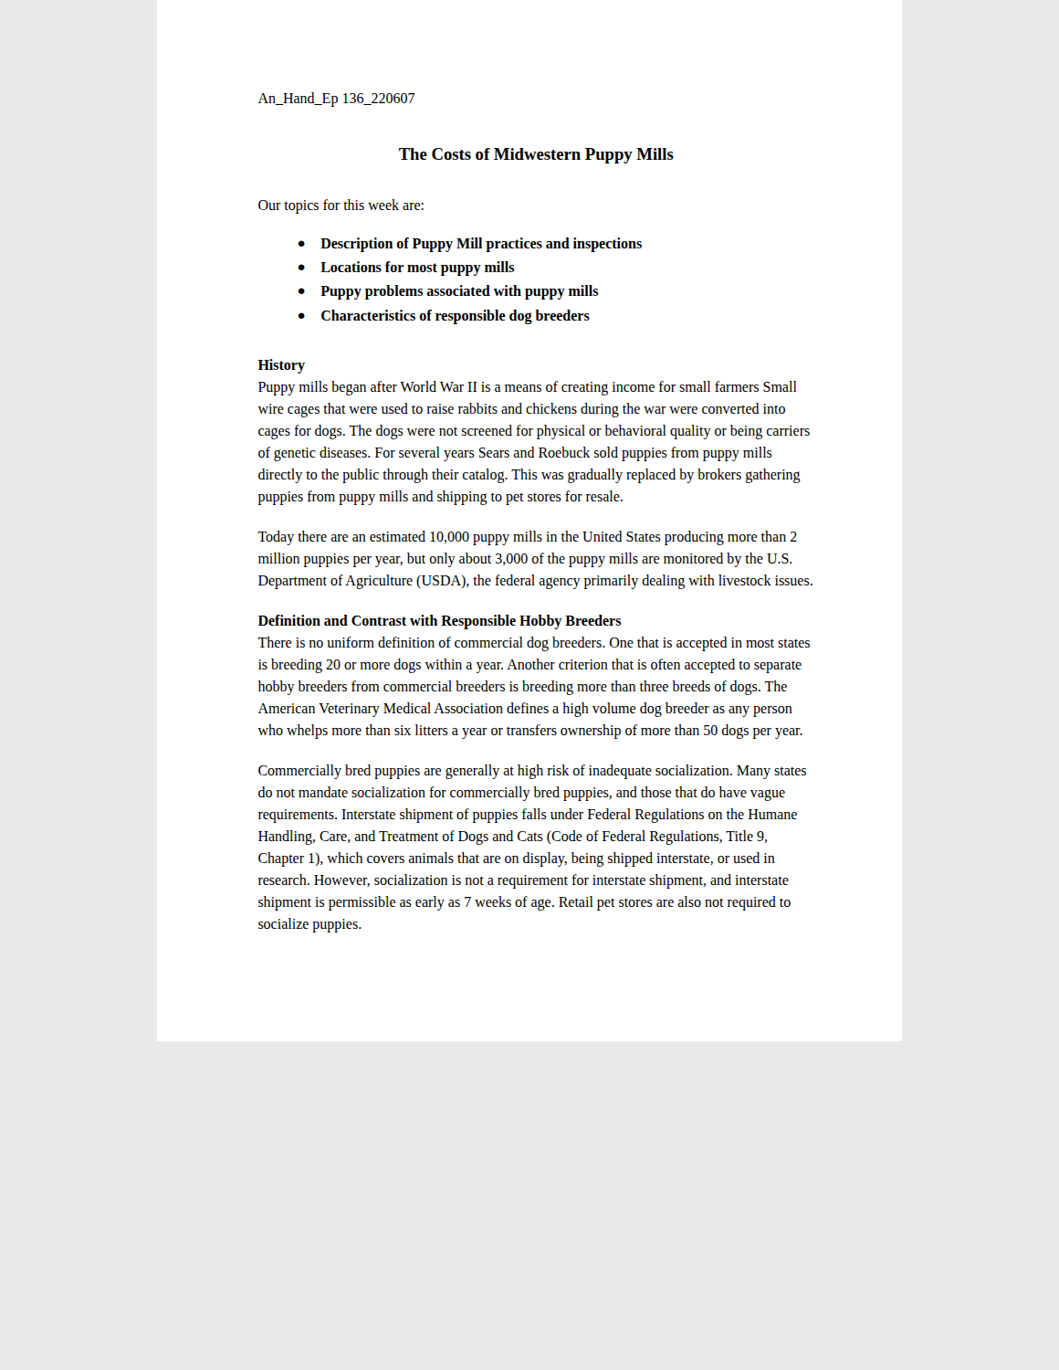An_Hand_Ep 136_220607
The Costs of Midwestern Puppy Mills
Our topics for this week are:
Description of Puppy Mill practices and inspections
Locations for most puppy mills
Puppy problems associated with puppy mills
Characteristics of responsible dog breeders
History
Puppy mills began after World War II is a means of creating income for small farmers Small wire cages that were used to raise rabbits and chickens during the war were converted into cages for dogs. The dogs were not screened for physical or behavioral quality or being carriers of genetic diseases. For several years Sears and Roebuck sold puppies from puppy mills directly to the public through their catalog. This was gradually replaced by brokers gathering puppies from puppy mills and shipping to pet stores for resale.
Today there are an estimated 10,000 puppy mills in the United States producing more than 2 million puppies per year, but only about 3,000 of the puppy mills are monitored by the U.S. Department of Agriculture (USDA), the federal agency primarily dealing with livestock issues.
Definition and Contrast with Responsible Hobby Breeders
There is no uniform definition of commercial dog breeders. One that is accepted in most states is breeding 20 or more dogs within a year. Another criterion that is often accepted to separate hobby breeders from commercial breeders is breeding more than three breeds of dogs. The American Veterinary Medical Association defines a high volume dog breeder as any person who whelps more than six litters a year or transfers ownership of more than 50 dogs per year.
Commercially bred puppies are generally at high risk of inadequate socialization. Many states do not mandate socialization for commercially bred puppies, and those that do have vague requirements. Interstate shipment of puppies falls under Federal Regulations on the Humane Handling, Care, and Treatment of Dogs and Cats (Code of Federal Regulations, Title 9, Chapter 1), which covers animals that are on display, being shipped interstate, or used in research. However, socialization is not a requirement for interstate shipment, and interstate shipment is permissible as early as 7 weeks of age. Retail pet stores are also not required to socialize puppies.